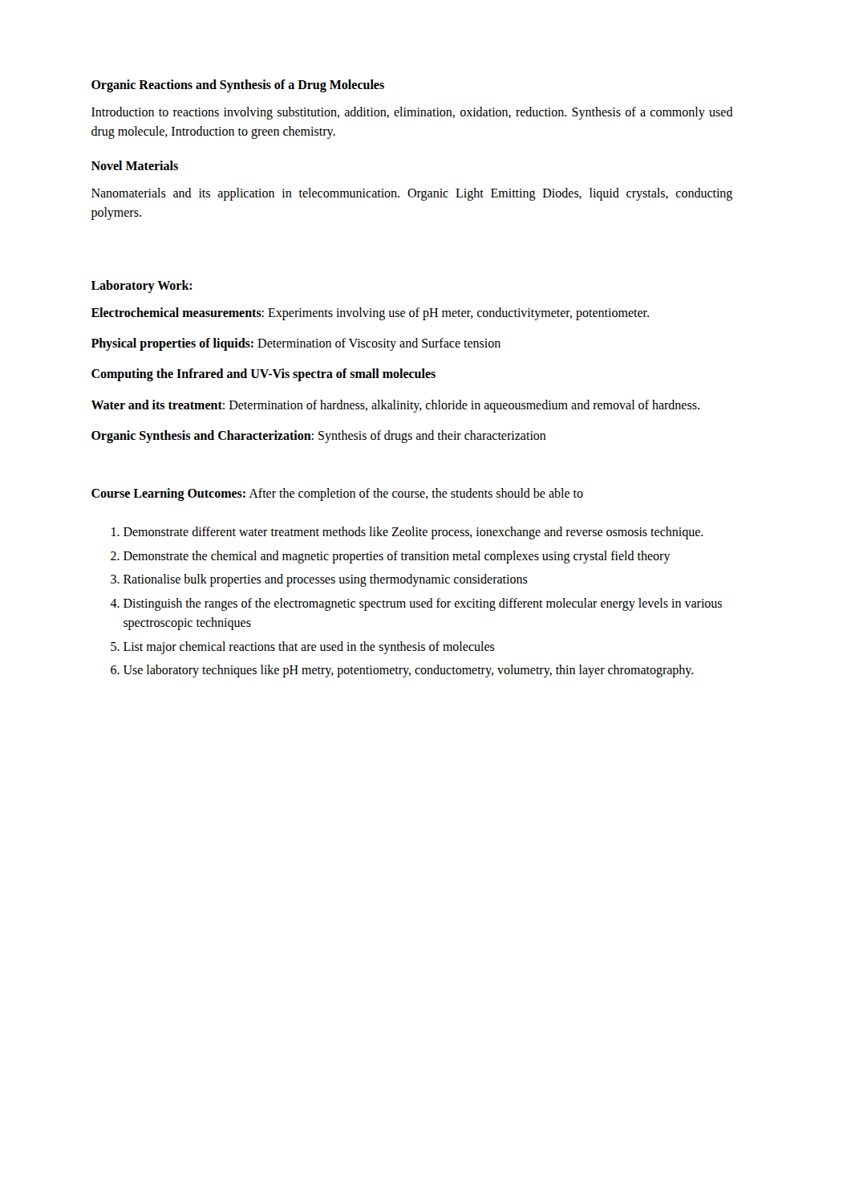Organic Reactions and Synthesis of a Drug Molecules
Introduction to reactions involving substitution, addition, elimination, oxidation, reduction. Synthesis of a commonly used drug molecule, Introduction to green chemistry.
Novel Materials
Nanomaterials and its application in telecommunication. Organic Light Emitting Diodes, liquid crystals, conducting polymers.
Laboratory Work:
Electrochemical measurements: Experiments involving use of pH meter, conductivitymeter, potentiometer.
Physical properties of liquids: Determination of Viscosity and Surface tension
Computing the Infrared and UV-Vis spectra of small molecules
Water and its treatment: Determination of hardness, alkalinity, chloride in aqueousmedium and removal of hardness.
Organic Synthesis and Characterization: Synthesis of drugs and their characterization
Course Learning Outcomes: After the completion of the course, the students should be able to
Demonstrate different water treatment methods like Zeolite process, ionexchange and reverse osmosis technique.
Demonstrate the chemical and magnetic properties of transition metal complexes using crystal field theory
Rationalise bulk properties and processes using thermodynamic considerations
Distinguish the ranges of the electromagnetic spectrum used for exciting different molecular energy levels in various spectroscopic techniques
List major chemical reactions that are used in the synthesis of molecules
Use laboratory techniques like pH metry, potentiometry, conductometry, volumetry, thin layer chromatography.